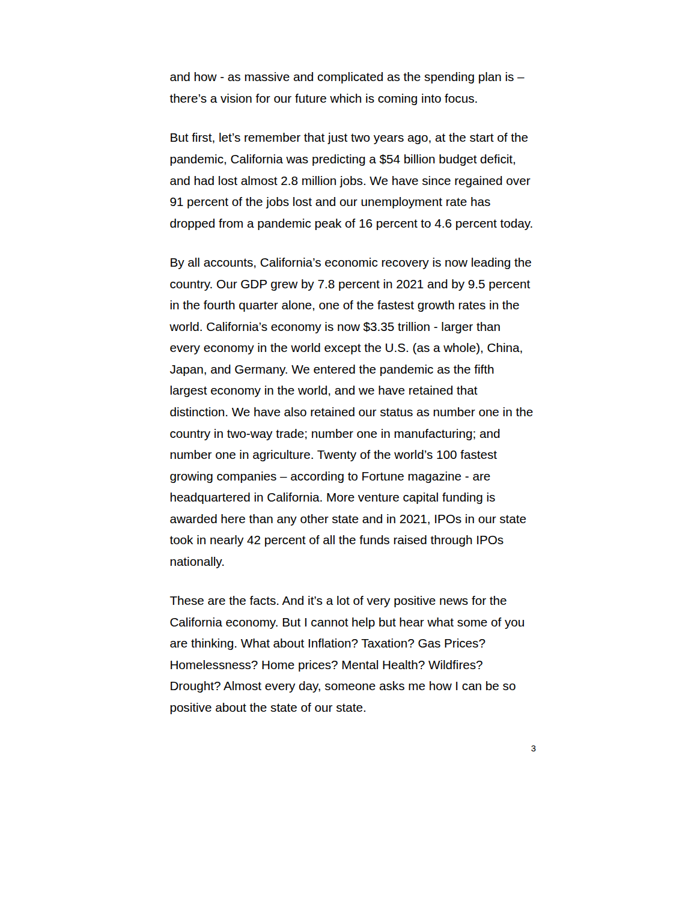and how - as massive and complicated as the spending plan is – there’s a vision for our future which is coming into focus.
But first, let’s remember that just two years ago, at the start of the pandemic, California was predicting a $54 billion budget deficit, and had lost almost 2.8 million jobs. We have since regained over 91 percent of the jobs lost and our unemployment rate has dropped from a pandemic peak of 16 percent to 4.6 percent today.
By all accounts, California’s economic recovery is now leading the country. Our GDP grew by 7.8 percent in 2021 and by 9.5 percent in the fourth quarter alone, one of the fastest growth rates in the world. California’s economy is now $3.35 trillion - larger than every economy in the world except the U.S. (as a whole), China, Japan, and Germany. We entered the pandemic as the fifth largest economy in the world, and we have retained that distinction. We have also retained our status as number one in the country in two-way trade; number one in manufacturing; and number one in agriculture. Twenty of the world’s 100 fastest growing companies – according to Fortune magazine - are headquartered in California. More venture capital funding is awarded here than any other state and in 2021, IPOs in our state took in nearly 42 percent of all the funds raised through IPOs nationally.
These are the facts. And it’s a lot of very positive news for the California economy. But I cannot help but hear what some of you are thinking. What about Inflation? Taxation? Gas Prices? Homelessness? Home prices? Mental Health? Wildfires? Drought? Almost every day, someone asks me how I can be so positive about the state of our state.
3